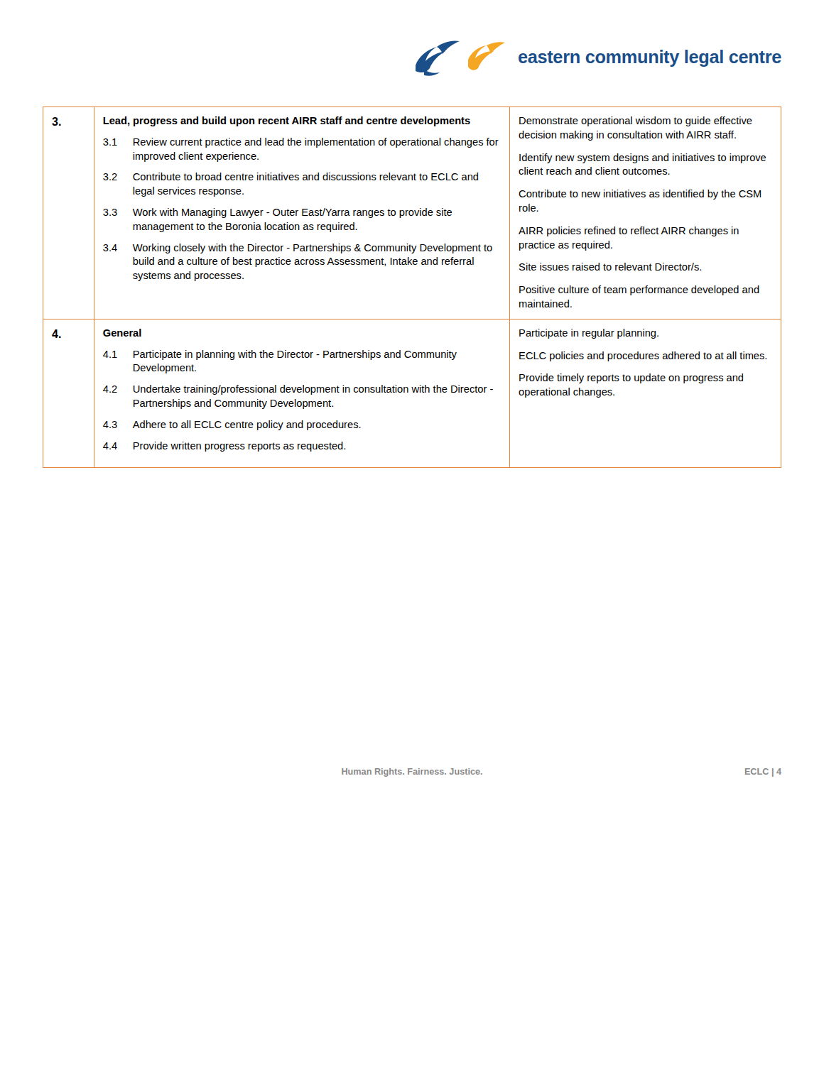eastern community legal centre
| 3. | Lead, progress and build upon recent AIRR staff and centre developments 3.1 Review current practice and lead the implementation of operational changes for improved client experience. 3.2 Contribute to broad centre initiatives and discussions relevant to ECLC and legal services response. 3.3 Work with Managing Lawyer - Outer East/Yarra ranges to provide site management to the Boronia location as required. 3.4 Working closely with the Director - Partnerships & Community Development to build and a culture of best practice across Assessment, Intake and referral systems and processes. | Demonstrate operational wisdom to guide effective decision making in consultation with AIRR staff. Identify new system designs and initiatives to improve client reach and client outcomes. Contribute to new initiatives as identified by the CSM role. AIRR policies refined to reflect AIRR changes in practice as required. Site issues raised to relevant Director/s. Positive culture of team performance developed and maintained. |
| 4. | General 4.1 Participate in planning with the Director - Partnerships and Community Development. 4.2 Undertake training/professional development in consultation with the Director - Partnerships and Community Development. 4.3 Adhere to all ECLC centre policy and procedures. 4.4 Provide written progress reports as requested. | Participate in regular planning. ECLC policies and procedures adhered to at all times. Provide timely reports to update on progress and operational changes. |
Human Rights. Fairness. Justice.
ECLC | 4